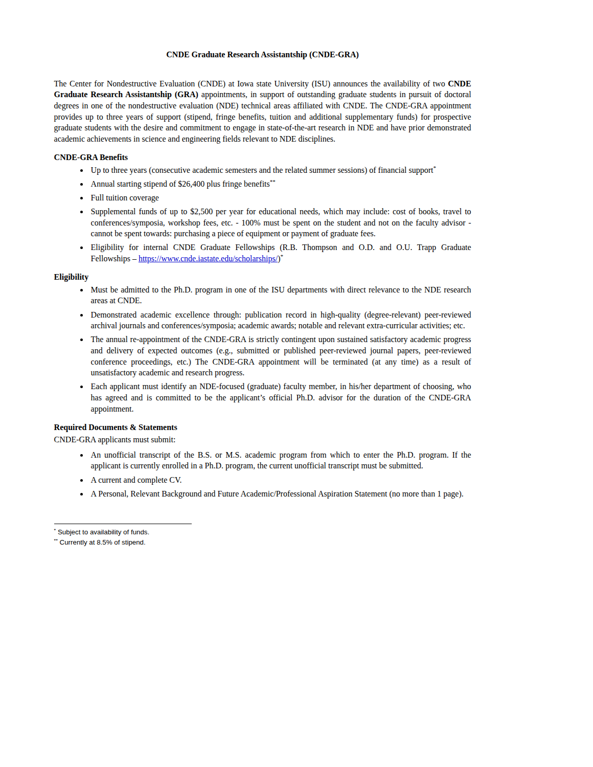CNDE Graduate Research Assistantship (CNDE-GRA)
The Center for Nondestructive Evaluation (CNDE) at Iowa state University (ISU) announces the availability of two CNDE Graduate Research Assistantship (GRA) appointments, in support of outstanding graduate students in pursuit of doctoral degrees in one of the nondestructive evaluation (NDE) technical areas affiliated with CNDE. The CNDE-GRA appointment provides up to three years of support (stipend, fringe benefits, tuition and additional supplementary funds) for prospective graduate students with the desire and commitment to engage in state-of-the-art research in NDE and have prior demonstrated academic achievements in science and engineering fields relevant to NDE disciplines.
CNDE-GRA Benefits
Up to three years (consecutive academic semesters and the related summer sessions) of financial support*
Annual starting stipend of $26,400 plus fringe benefits**
Full tuition coverage
Supplemental funds of up to $2,500 per year for educational needs, which may include: cost of books, travel to conferences/symposia, workshop fees, etc. - 100% must be spent on the student and not on the faculty advisor - cannot be spent towards: purchasing a piece of equipment or payment of graduate fees.
Eligibility for internal CNDE Graduate Fellowships (R.B. Thompson and O.D. and O.U. Trapp Graduate Fellowships – https://www.cnde.iastate.edu/scholarships/)*
Eligibility
Must be admitted to the Ph.D. program in one of the ISU departments with direct relevance to the NDE research areas at CNDE.
Demonstrated academic excellence through: publication record in high-quality (degree-relevant) peer-reviewed archival journals and conferences/symposia; academic awards; notable and relevant extra-curricular activities; etc.
The annual re-appointment of the CNDE-GRA is strictly contingent upon sustained satisfactory academic progress and delivery of expected outcomes (e.g., submitted or published peer-reviewed journal papers, peer-reviewed conference proceedings, etc.) The CNDE-GRA appointment will be terminated (at any time) as a result of unsatisfactory academic and research progress.
Each applicant must identify an NDE-focused (graduate) faculty member, in his/her department of choosing, who has agreed and is committed to be the applicant’s official Ph.D. advisor for the duration of the CNDE-GRA appointment.
Required Documents & Statements
CNDE-GRA applicants must submit:
An unofficial transcript of the B.S. or M.S. academic program from which to enter the Ph.D. program. If the applicant is currently enrolled in a Ph.D. program, the current unofficial transcript must be submitted.
A current and complete CV.
A Personal, Relevant Background and Future Academic/Professional Aspiration Statement (no more than 1 page).
* Subject to availability of funds.
** Currently at 8.5% of stipend.